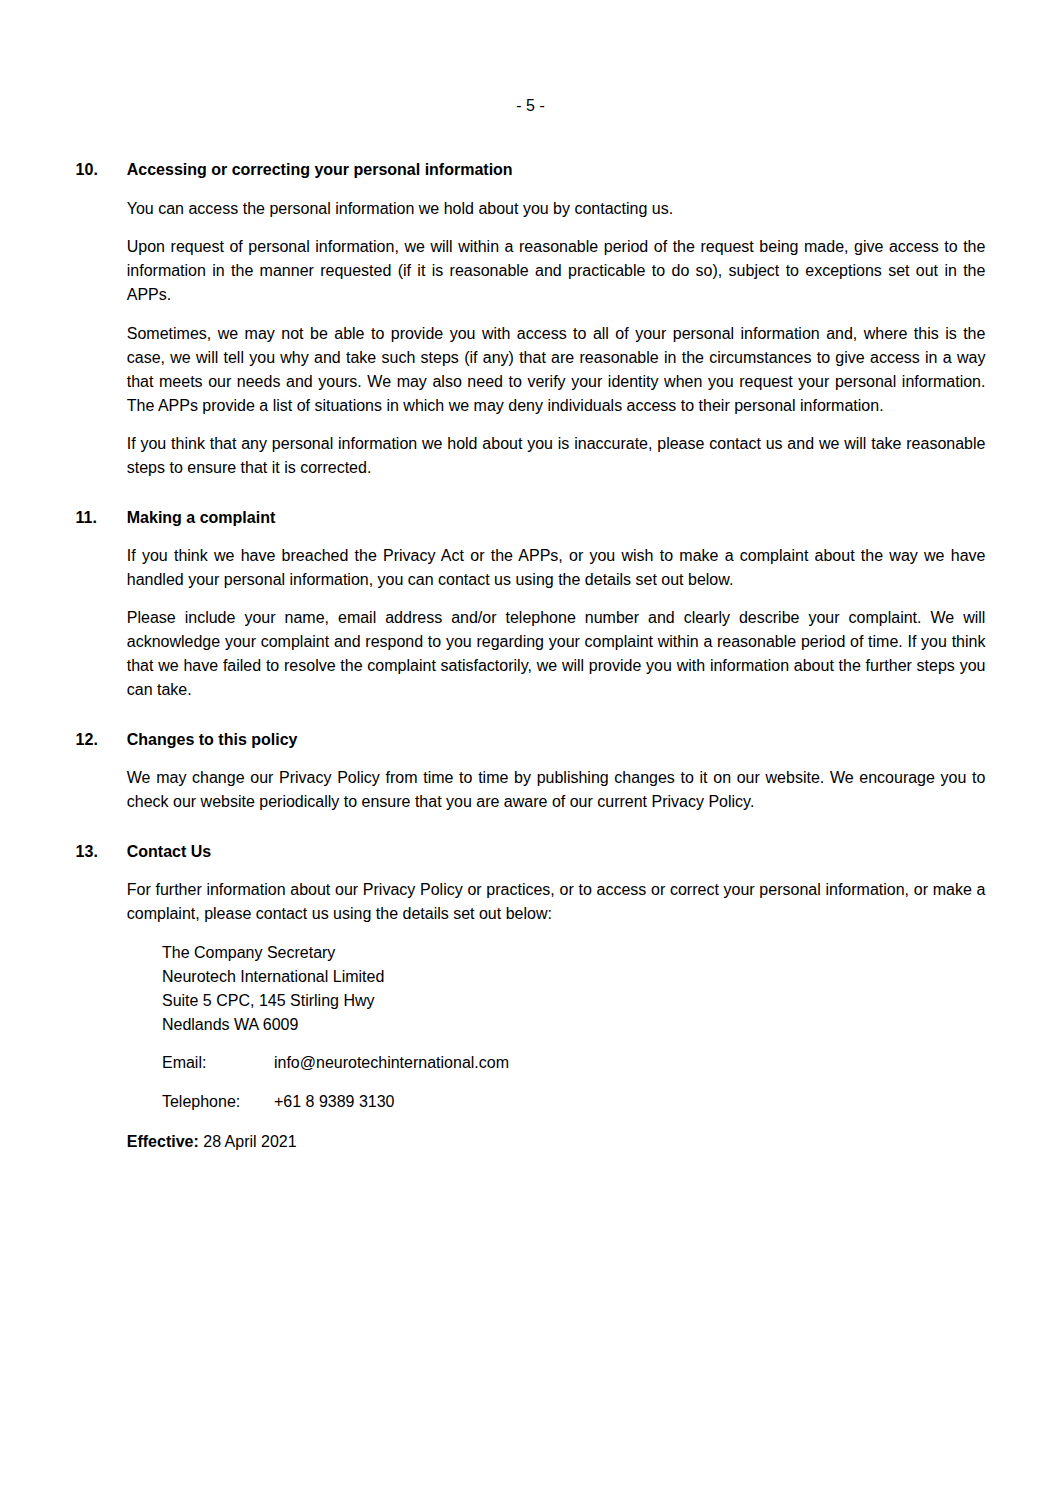- 5 -
10. Accessing or correcting your personal information
You can access the personal information we hold about you by contacting us.
Upon request of personal information, we will within a reasonable period of the request being made, give access to the information in the manner requested (if it is reasonable and practicable to do so), subject to exceptions set out in the APPs.
Sometimes, we may not be able to provide you with access to all of your personal information and, where this is the case, we will tell you why and take such steps (if any) that are reasonable in the circumstances to give access in a way that meets our needs and yours. We may also need to verify your identity when you request your personal information. The APPs provide a list of situations in which we may deny individuals access to their personal information.
If you think that any personal information we hold about you is inaccurate, please contact us and we will take reasonable steps to ensure that it is corrected.
11. Making a complaint
If you think we have breached the Privacy Act or the APPs, or you wish to make a complaint about the way we have handled your personal information, you can contact us using the details set out below.
Please include your name, email address and/or telephone number and clearly describe your complaint. We will acknowledge your complaint and respond to you regarding your complaint within a reasonable period of time. If you think that we have failed to resolve the complaint satisfactorily, we will provide you with information about the further steps you can take.
12. Changes to this policy
We may change our Privacy Policy from time to time by publishing changes to it on our website. We encourage you to check our website periodically to ensure that you are aware of our current Privacy Policy.
13. Contact Us
For further information about our Privacy Policy or practices, or to access or correct your personal information, or make a complaint, please contact us using the details set out below:
The Company Secretary
Neurotech International Limited
Suite 5 CPC, 145 Stirling Hwy
Nedlands WA 6009
Email: info@neurotechinternational.com
Telephone:+61 8 9389 3130
Effective: 28 April 2021